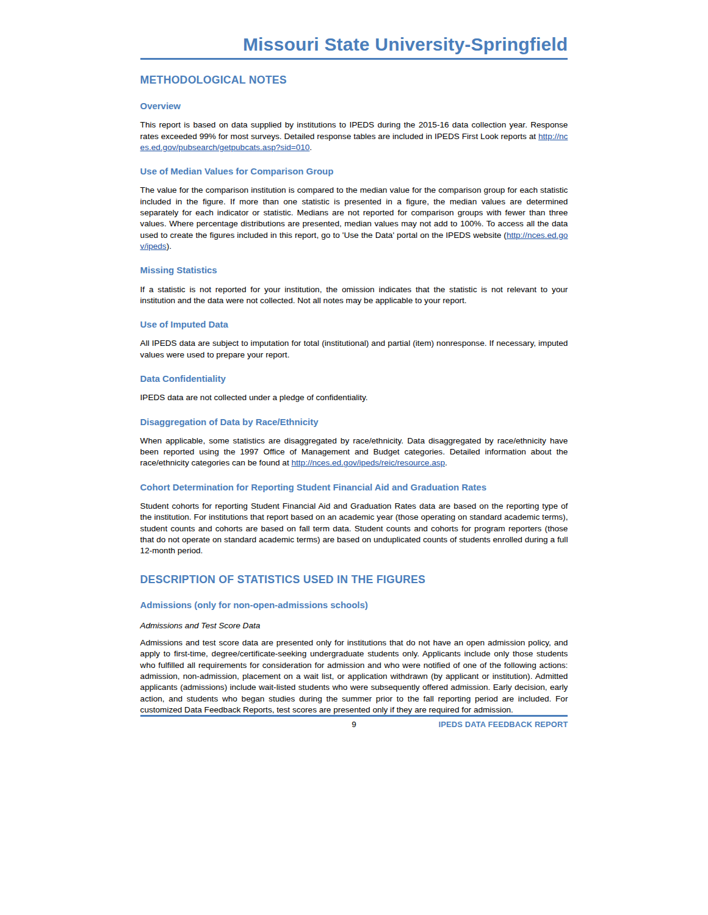Missouri State University-Springfield
METHODOLOGICAL NOTES
Overview
This report is based on data supplied by institutions to IPEDS during the 2015-16 data collection year. Response rates exceeded 99% for most surveys. Detailed response tables are included in IPEDS First Look reports at http://nces.ed.gov/pubsearch/getpubcats.asp?sid=010.
Use of Median Values for Comparison Group
The value for the comparison institution is compared to the median value for the comparison group for each statistic included in the figure. If more than one statistic is presented in a figure, the median values are determined separately for each indicator or statistic. Medians are not reported for comparison groups with fewer than three values. Where percentage distributions are presented, median values may not add to 100%. To access all the data used to create the figures included in this report, go to 'Use the Data' portal on the IPEDS website (http://nces.ed.gov/ipeds).
Missing Statistics
If a statistic is not reported for your institution, the omission indicates that the statistic is not relevant to your institution and the data were not collected. Not all notes may be applicable to your report.
Use of Imputed Data
All IPEDS data are subject to imputation for total (institutional) and partial (item) nonresponse. If necessary, imputed values were used to prepare your report.
Data Confidentiality
IPEDS data are not collected under a pledge of confidentiality.
Disaggregation of Data by Race/Ethnicity
When applicable, some statistics are disaggregated by race/ethnicity. Data disaggregated by race/ethnicity have been reported using the 1997 Office of Management and Budget categories. Detailed information about the race/ethnicity categories can be found at http://nces.ed.gov/ipeds/reic/resource.asp.
Cohort Determination for Reporting Student Financial Aid and Graduation Rates
Student cohorts for reporting Student Financial Aid and Graduation Rates data are based on the reporting type of the institution. For institutions that report based on an academic year (those operating on standard academic terms), student counts and cohorts are based on fall term data. Student counts and cohorts for program reporters (those that do not operate on standard academic terms) are based on unduplicated counts of students enrolled during a full 12-month period.
DESCRIPTION OF STATISTICS USED IN THE FIGURES
Admissions (only for non-open-admissions schools)
Admissions and Test Score Data
Admissions and test score data are presented only for institutions that do not have an open admission policy, and apply to first-time, degree/certificate-seeking undergraduate students only. Applicants include only those students who fulfilled all requirements for consideration for admission and who were notified of one of the following actions: admission, non-admission, placement on a wait list, or application withdrawn (by applicant or institution). Admitted applicants (admissions) include wait-listed students who were subsequently offered admission. Early decision, early action, and students who began studies during the summer prior to the fall reporting period are included. For customized Data Feedback Reports, test scores are presented only if they are required for admission.
IPEDS DATA FEEDBACK REPORT
9